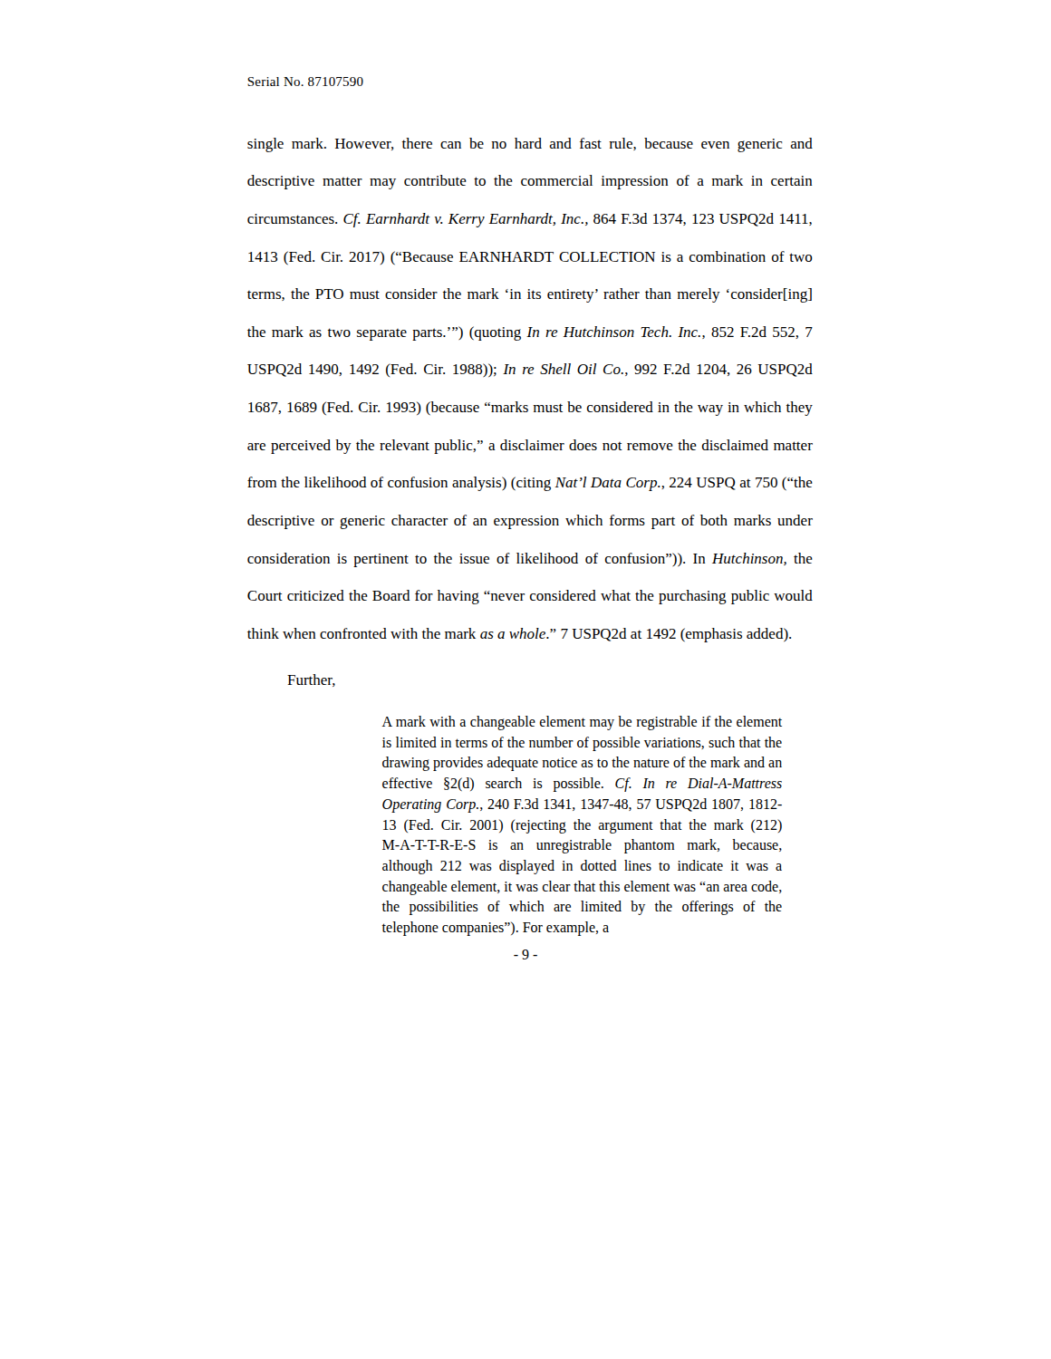Serial No. 87107590
single mark. However, there can be no hard and fast rule, because even generic and descriptive matter may contribute to the commercial impression of a mark in certain circumstances. Cf. Earnhardt v. Kerry Earnhardt, Inc., 864 F.3d 1374, 123 USPQ2d 1411, 1413 (Fed. Cir. 2017) (“Because EARNHARDT COLLECTION is a combination of two terms, the PTO must consider the mark ‘in its entirety’ rather than merely ‘consider[ing] the mark as two separate parts.’”) (quoting In re Hutchinson Tech. Inc., 852 F.2d 552, 7 USPQ2d 1490, 1492 (Fed. Cir. 1988)); In re Shell Oil Co., 992 F.2d 1204, 26 USPQ2d 1687, 1689 (Fed. Cir. 1993) (because “marks must be considered in the way in which they are perceived by the relevant public,” a disclaimer does not remove the disclaimed matter from the likelihood of confusion analysis) (citing Nat’l Data Corp., 224 USPQ at 750 (“the descriptive or generic character of an expression which forms part of both marks under consideration is pertinent to the issue of likelihood of confusion”)). In Hutchinson, the Court criticized the Board for having “never considered what the purchasing public would think when confronted with the mark as a whole.” 7 USPQ2d at 1492 (emphasis added).
Further,
A mark with a changeable element may be registrable if the element is limited in terms of the number of possible variations, such that the drawing provides adequate notice as to the nature of the mark and an effective §2(d) search is possible. Cf. In re Dial-A-Mattress Operating Corp., 240 F.3d 1341, 1347-48, 57 USPQ2d 1807, 1812-13 (Fed. Cir. 2001) (rejecting the argument that the mark (212) M-A-T-T-R-E-S is an unregistrable phantom mark, because, although 212 was displayed in dotted lines to indicate it was a changeable element, it was clear that this element was “an area code, the possibilities of which are limited by the offerings of the telephone companies”). For example, a
- 9 -